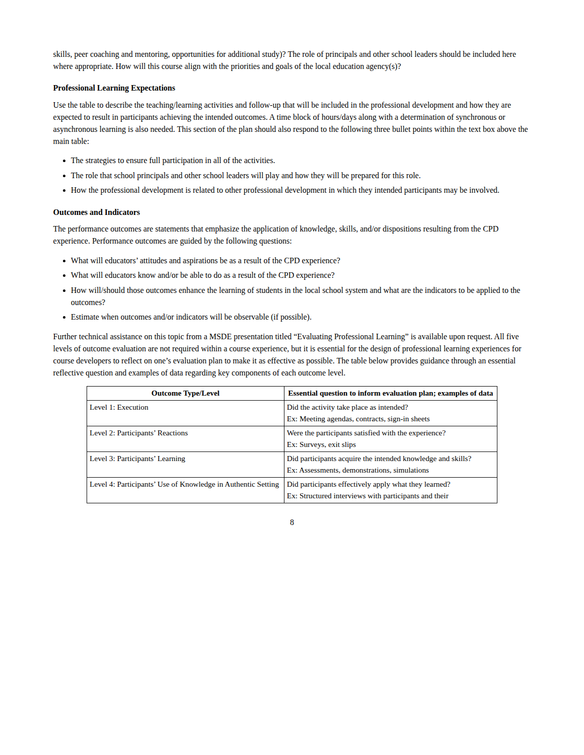skills, peer coaching and mentoring, opportunities for additional study)? The role of principals and other school leaders should be included here where appropriate. How will this course align with the priorities and goals of the local education agency(s)?
Professional Learning Expectations
Use the table to describe the teaching/learning activities and follow-up that will be included in the professional development and how they are expected to result in participants achieving the intended outcomes. A time block of hours/days along with a determination of synchronous or asynchronous learning is also needed. This section of the plan should also respond to the following three bullet points within the text box above the main table:
The strategies to ensure full participation in all of the activities.
The role that school principals and other school leaders will play and how they will be prepared for this role.
How the professional development is related to other professional development in which they intended participants may be involved.
Outcomes and Indicators
The performance outcomes are statements that emphasize the application of knowledge, skills, and/or dispositions resulting from the CPD experience. Performance outcomes are guided by the following questions:
What will educators’ attitudes and aspirations be as a result of the CPD experience?
What will educators know and/or be able to do as a result of the CPD experience?
How will/should those outcomes enhance the learning of students in the local school system and what are the indicators to be applied to the outcomes?
Estimate when outcomes and/or indicators will be observable (if possible).
Further technical assistance on this topic from a MSDE presentation titled “Evaluating Professional Learning” is available upon request. All five levels of outcome evaluation are not required within a course experience, but it is essential for the design of professional learning experiences for course developers to reflect on one’s evaluation plan to make it as effective as possible. The table below provides guidance through an essential reflective question and examples of data regarding key components of each outcome level.
| Outcome Type/Level | Essential question to inform evaluation plan; examples of data |
| --- | --- |
| Level 1: Execution | Did the activity take place as intended? Ex: Meeting agendas, contracts, sign-in sheets |
| Level 2: Participants’ Reactions | Were the participants satisfied with the experience? Ex: Surveys, exit slips |
| Level 3: Participants’ Learning | Did participants acquire the intended knowledge and skills? Ex: Assessments, demonstrations, simulations |
| Level 4: Participants’ Use of Knowledge in Authentic Setting | Did participants effectively apply what they learned? Ex: Structured interviews with participants and their |
8